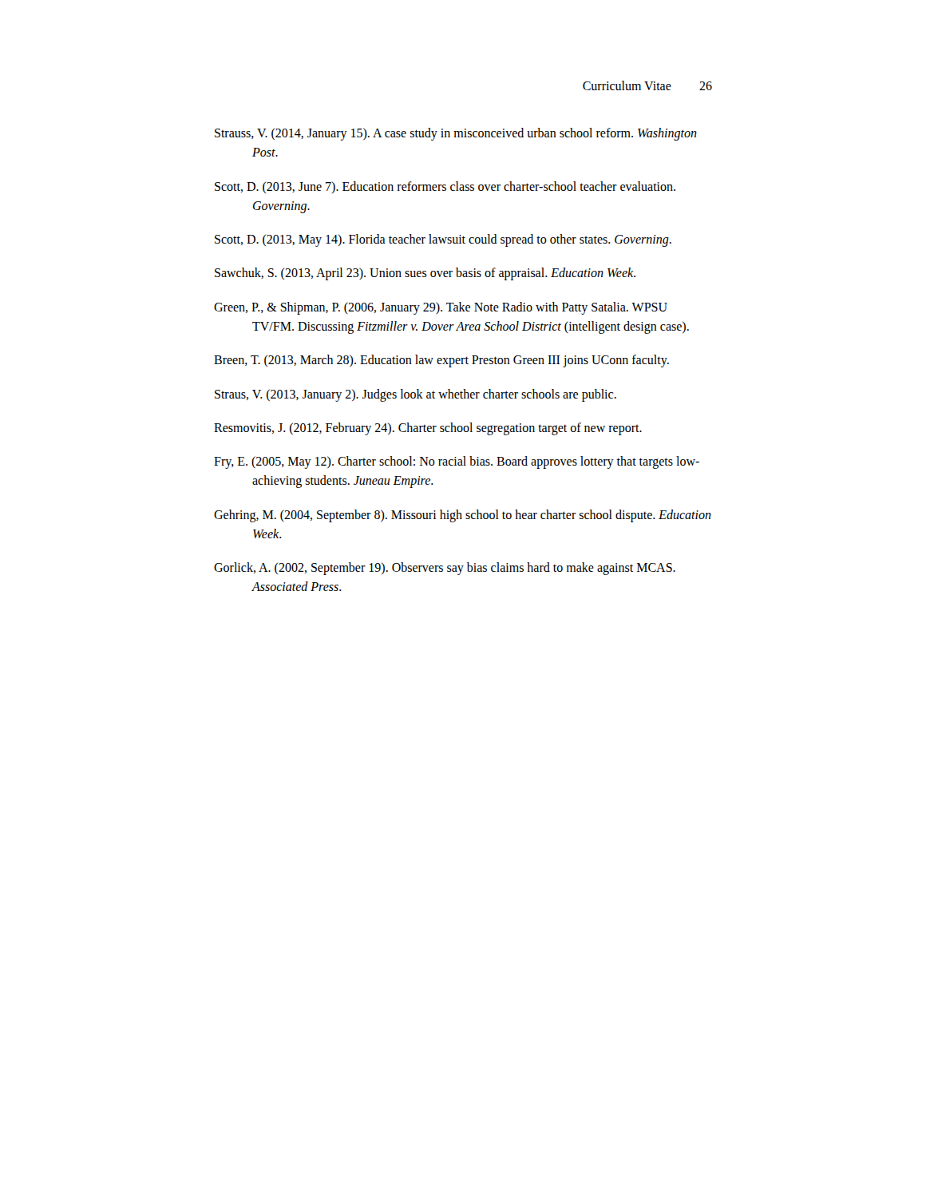Curriculum Vitae 26
Strauss, V. (2014, January 15). A case study in misconceived urban school reform. Washington Post.
Scott, D. (2013, June 7). Education reformers class over charter-school teacher evaluation. Governing.
Scott, D. (2013, May 14). Florida teacher lawsuit could spread to other states. Governing.
Sawchuk, S. (2013, April 23). Union sues over basis of appraisal. Education Week.
Green, P., & Shipman, P. (2006, January 29). Take Note Radio with Patty Satalia. WPSU TV/FM. Discussing Fitzmiller v. Dover Area School District (intelligent design case).
Breen, T. (2013, March 28). Education law expert Preston Green III joins UConn faculty.
Straus, V. (2013, January 2). Judges look at whether charter schools are public.
Resmovitis, J. (2012, February 24). Charter school segregation target of new report.
Fry, E. (2005, May 12). Charter school: No racial bias. Board approves lottery that targets low-achieving students. Juneau Empire.
Gehring, M. (2004, September 8). Missouri high school to hear charter school dispute. Education Week.
Gorlick, A. (2002, September 19). Observers say bias claims hard to make against MCAS. Associated Press.